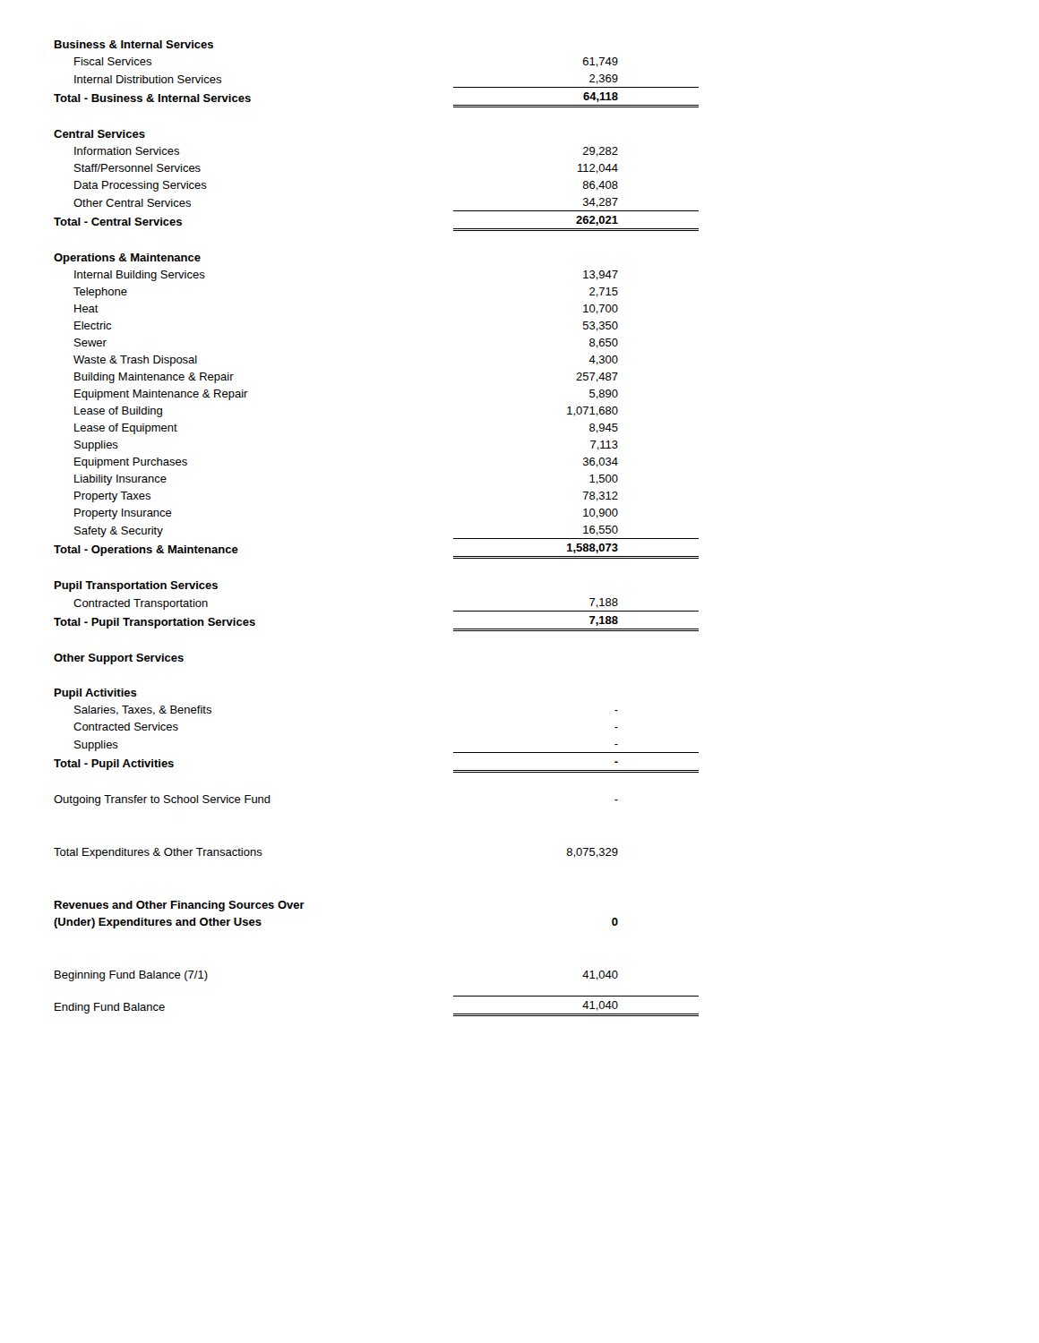| Business & Internal Services | |
| Fiscal Services | 61,749 |
| Internal Distribution Services | 2,369 |
| Total - Business & Internal Services | 64,118 |
| Central Services | |
| Information Services | 29,282 |
| Staff/Personnel Services | 112,044 |
| Data Processing Services | 86,408 |
| Other Central Services | 34,287 |
| Total - Central Services | 262,021 |
| Operations & Maintenance | |
| Internal Building Services | 13,947 |
| Telephone | 2,715 |
| Heat | 10,700 |
| Electric | 53,350 |
| Sewer | 8,650 |
| Waste & Trash Disposal | 4,300 |
| Building Maintenance & Repair | 257,487 |
| Equipment Maintenance & Repair | 5,890 |
| Lease of Building | 1,071,680 |
| Lease of Equipment | 8,945 |
| Supplies | 7,113 |
| Equipment Purchases | 36,034 |
| Liability Insurance | 1,500 |
| Property Taxes | 78,312 |
| Property Insurance | 10,900 |
| Safety & Security | 16,550 |
| Total - Operations & Maintenance | 1,588,073 |
| Pupil Transportation Services | |
| Contracted Transportation | 7,188 |
| Total - Pupil Transportation Services | 7,188 |
| Other Support Services | |
| Pupil Activities | |
| Salaries, Taxes, & Benefits | - |
| Contracted Services | - |
| Supplies | - |
| Total - Pupil Activities | - |
| Outgoing Transfer to School Service Fund | - |
| Total Expenditures & Other Transactions | 8,075,329 |
| Revenues and Other Financing Sources Over | |
| (Under) Expenditures and Other Uses | 0 |
| Beginning Fund Balance (7/1) | 41,040 |
| Ending Fund Balance | 41,040 |